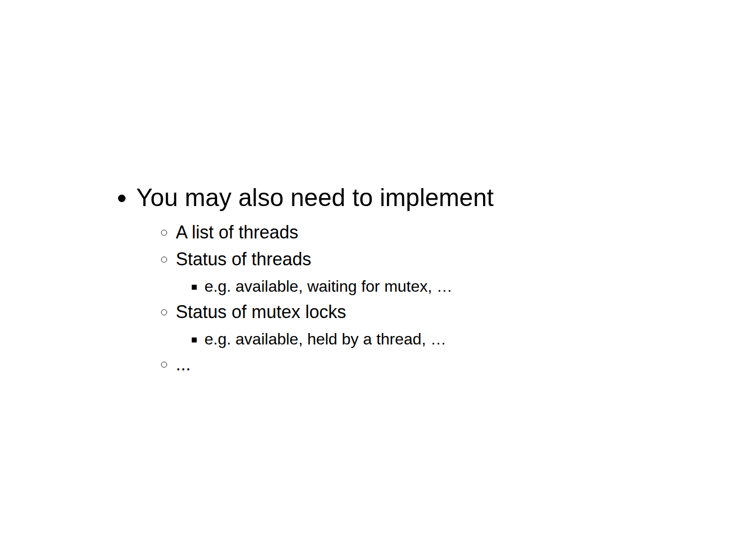You may also need to implement
A list of threads
Status of threads
e.g. available, waiting for mutex, …
Status of mutex locks
e.g. available, held by a thread, …
...